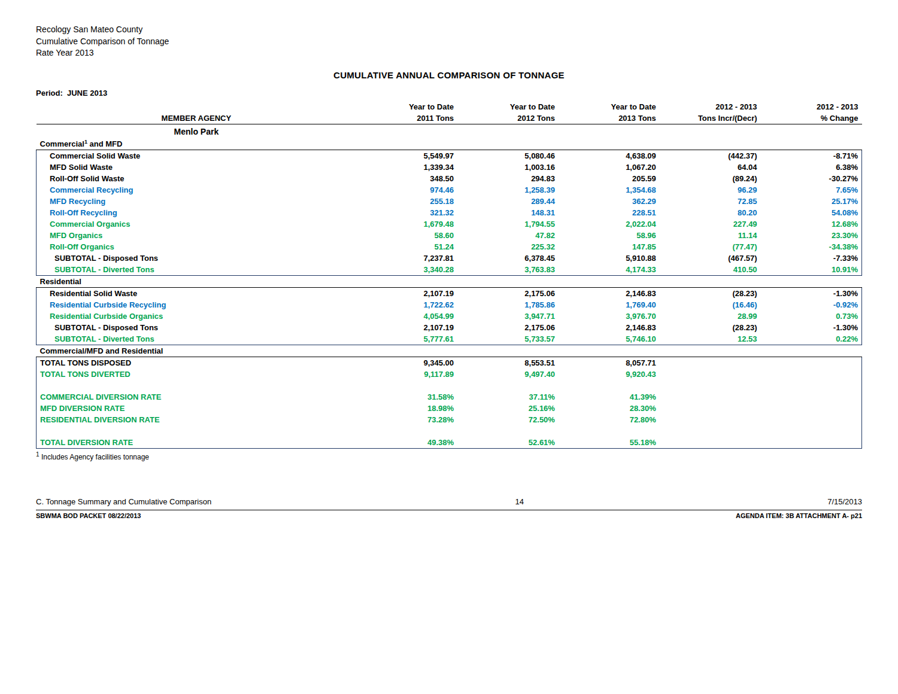Recology San Mateo County
Cumulative Comparison of Tonnage
Rate Year 2013
CUMULATIVE ANNUAL COMPARISON OF TONNAGE
Period: JUNE 2013
| | Year to Date | Year to Date | Year to Date | 2012 - 2013 | 2012 - 2013 |
| --- | --- | --- | --- | --- | --- |
| MEMBER AGENCY | 2011 Tons | 2012 Tons | 2013 Tons | Tons Incr/(Decr) | % Change |
| Menlo Park | |
| Commercial 1 and MFD |
| Commercial Solid Waste | 5,549.97 | 5,080.46 | 4,638.09 | (442.37) | -8.71% |
| MFD Solid Waste | 1,339.34 | 1,003.16 | 1,067.20 | 64.04 | 6.38% |
| Roll-Off Solid Waste | 348.50 | 294.83 | 205.59 | (89.24) | -30.27% |
| Commercial Recycling | 974.46 | 1,258.39 | 1,354.68 | 96.29 | 7.65% |
| MFD Recycling | 255.18 | 289.44 | 362.29 | 72.85 | 25.17% |
| Roll-Off Recycling | 321.32 | 148.31 | 228.51 | 80.20 | 54.08% |
| Commercial Organics | 1,679.48 | 1,794.55 | 2,022.04 | 227.49 | 12.68% |
| MFD Organics | 58.60 | 47.82 | 58.96 | 11.14 | 23.30% |
| Roll-Off Organics | 51.24 | 225.32 | 147.85 | (77.47) | -34.38% |
| SUBTOTAL - Disposed Tons | 7,237.81 | 6,378.45 | 5,910.88 | (467.57) | -7.33% |
| SUBTOTAL - Diverted Tons | 3,340.28 | 3,763.83 | 4,174.33 | 410.50 | 10.91% |
| Residential |
| Residential Solid Waste | 2,107.19 | 2,175.06 | 2,146.83 | (28.23) | -1.30% |
| Residential Curbside Recycling | 1,722.62 | 1,785.86 | 1,769.40 | (16.46) | -0.92% |
| Residential Curbside Organics | 4,054.99 | 3,947.71 | 3,976.70 | 28.99 | 0.73% |
| SUBTOTAL - Disposed Tons | 2,107.19 | 2,175.06 | 2,146.83 | (28.23) | -1.30% |
| SUBTOTAL - Diverted Tons | 5,777.61 | 5,733.57 | 5,746.10 | 12.53 | 0.22% |
| Commercial/MFD and Residential |
| TOTAL TONS DISPOSED | 9,345.00 | 8,553.51 | 8,057.71 | | |
| TOTAL TONS DIVERTED | 9,117.89 | 9,497.40 | 9,920.43 | | |
| COMMERCIAL DIVERSION RATE | 31.58% | 37.11% | 41.39% | | |
| MFD DIVERSION RATE | 18.98% | 25.16% | 28.30% | | |
| RESIDENTIAL DIVERSION RATE | 73.28% | 72.50% | 72.80% | | |
| TOTAL DIVERSION RATE | 49.38% | 52.61% | 55.18% | | |
1 Includes Agency facilities tonnage
C. Tonnage Summary and Cumulative Comparison
14
7/15/2013
SBWMA BOD PACKET 08/22/2013
AGENDA ITEM: 3B ATTACHMENT A- p21